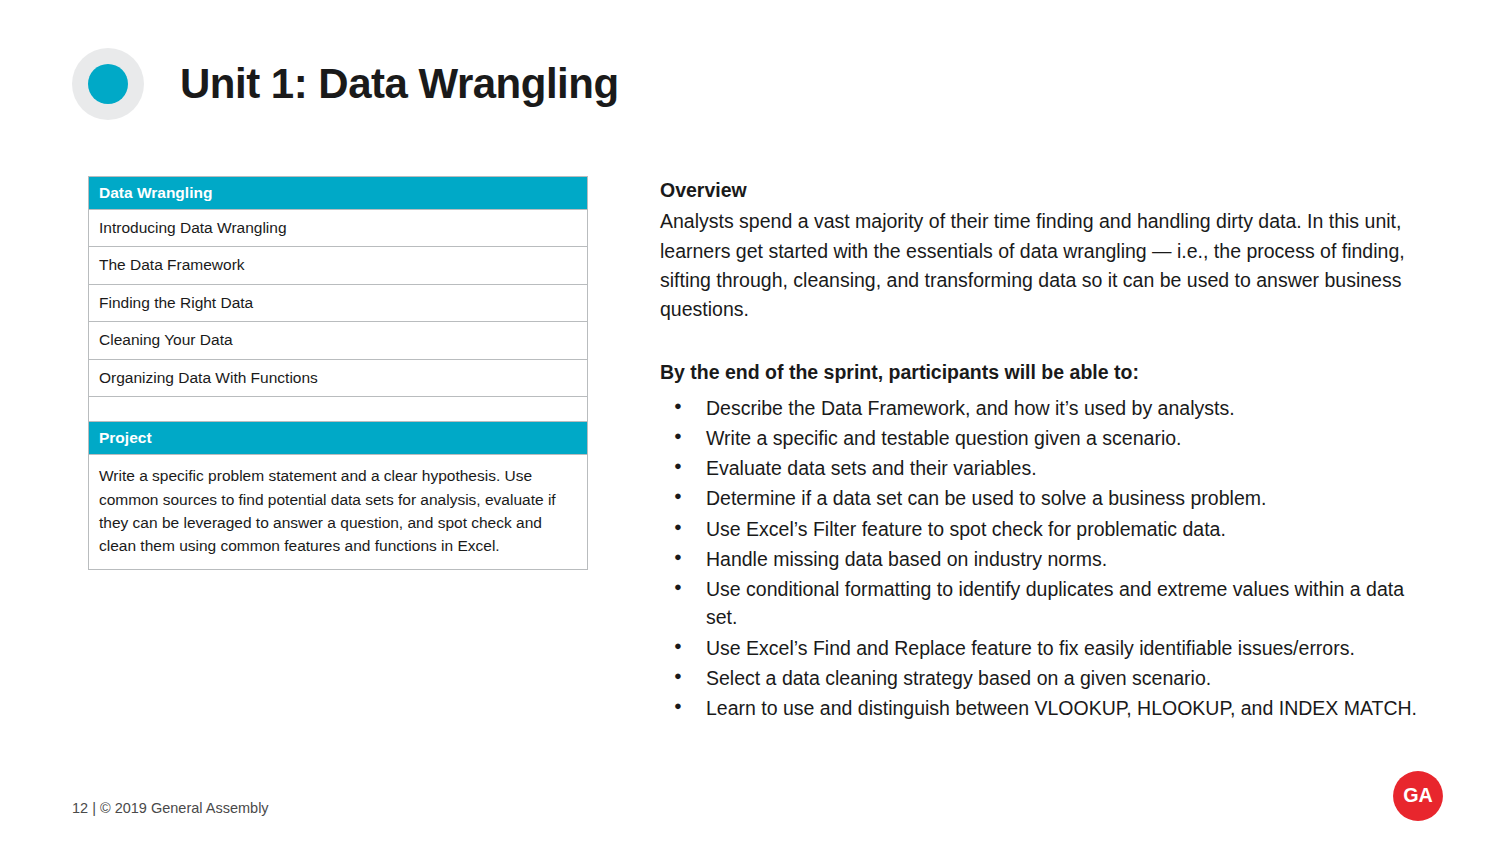Unit 1: Data Wrangling
| Data Wrangling |
| --- |
| Introducing Data Wrangling |
| The Data Framework |
| Finding the Right Data |
| Cleaning Your Data |
| Organizing Data With Functions |
| Project |
| Write a specific problem statement and a clear hypothesis. Use common sources to find potential data sets for analysis, evaluate if they can be leveraged to answer a question, and spot check and clean them using common features and functions in Excel. |
Overview
Analysts spend a vast majority of their time finding and handling dirty data. In this unit, learners get started with the essentials of data wrangling — i.e., the process of finding, sifting through, cleansing, and transforming data so it can be used to answer business questions.
By the end of the sprint, participants will be able to:
Describe the Data Framework, and how it’s used by analysts.
Write a specific and testable question given a scenario.
Evaluate data sets and their variables.
Determine if a data set can be used to solve a business problem.
Use Excel’s Filter feature to spot check for problematic data.
Handle missing data based on industry norms.
Use conditional formatting to identify duplicates and extreme values within a data set.
Use Excel’s Find and Replace feature to fix easily identifiable issues/errors.
Select a data cleaning strategy based on a given scenario.
Learn to use and distinguish between VLOOKUP, HLOOKUP, and INDEX MATCH.
12 | © 2019 General Assembly
GA